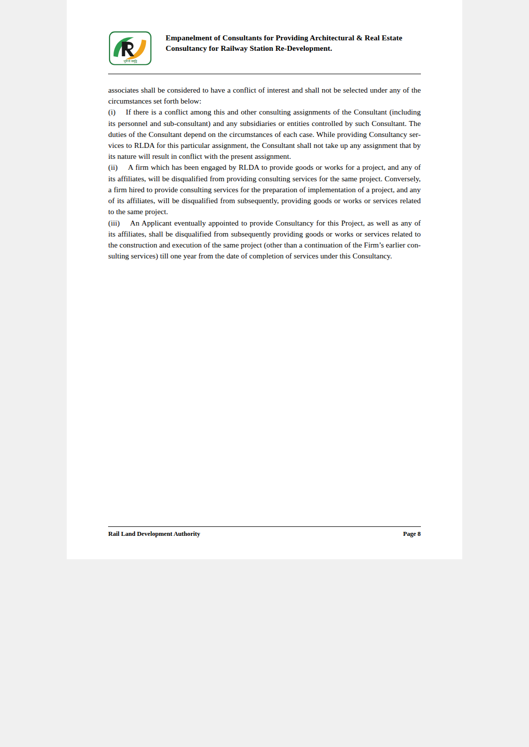भूमि से समृद्धि
Empanelment of Consultants for Providing Architectural & Real Estate Consultancy for Railway Station Re-Development.
associates shall be considered to have a conflict of interest and shall not be selected under any of the circumstances set forth below:
(i) If there is a conflict among this and other consulting assignments of the Consultant (including its personnel and sub-consultant) and any subsidiaries or entities controlled by such Consultant. The duties of the Consultant depend on the circumstances of each case. While providing Consultancy services to RLDA for this particular assignment, the Consultant shall not take up any assignment that by its nature will result in conflict with the present assignment.
(ii) A firm which has been engaged by RLDA to provide goods or works for a project, and any of its affiliates, will be disqualified from providing consulting services for the same project. Conversely, a firm hired to provide consulting services for the preparation of implementation of a project, and any of its affiliates, will be disqualified from subsequently, providing goods or works or services related to the same project.
(iii) An Applicant eventually appointed to provide Consultancy for this Project, as well as any of its affiliates, shall be disqualified from subsequently providing goods or works or services related to the construction and execution of the same project (other than a continuation of the Firm’s earlier consulting services) till one year from the date of completion of services under this Consultancy.
Rail Land Development Authority Page 8